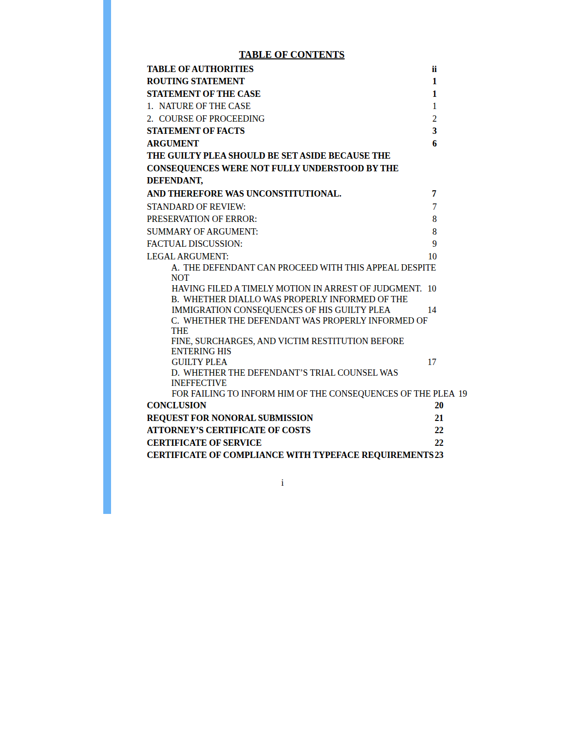TABLE OF CONTENTS
| TABLE OF AUTHORITIES | ii |
| ROUTING STATEMENT | 1 |
| STATEMENT OF THE CASE | 1 |
| 1. NATURE OF THE CASE | 1 |
| 2. COURSE OF PROCEEDING | 2 |
| STATEMENT OF FACTS | 3 |
| ARGUMENT | 6 |
THE GUILTY PLEA SHOULD BE SET ASIDE BECAUSE THE
CONSEQUENCES WERE NOT FULLY UNDERSTOOD BY THE DEFENDANT,
| AND THEREFORE WAS UNCONSTITUTIONAL. | 7 |
| STANDARD OF REVIEW: | 7 |
| PRESERVATION OF ERROR: | 8 |
| SUMMARY OF ARGUMENT: | 8 |
| FACTUAL DISCUSSION: | 9 |
| LEGAL ARGUMENT: | 10 |
A. THE DEFENDANT CAN PROCEED WITH THIS APPEAL DESPITE NOT
| HAVING FILED A TIMELY MOTION IN ARREST OF JUDGMENT. | 10 |
B. WHETHER DIALLO WAS PROPERLY INFORMED OF THE
| IMMIGRATION CONSEQUENCES OF HIS GUILTY PLEA | 14 |
C. WHETHER THE DEFENDANT WAS PROPERLY INFORMED OF THE
FINE, SURCHARGES, AND VICTIM RESTITUTION BEFORE ENTERING HIS
| GUILTY PLEA | 17 |
D. WHETHER THE DEFENDANT’S TRIAL COUNSEL WAS INEFFECTIVE
| FOR FAILING TO INFORM HIM OF THE CONSEQUENCES OF THE PLEA | 19 |
| CONCLUSION | 20 |
| REQUEST FOR NONORAL SUBMISSION | 21 |
| ATTORNEY’S CERTIFICATE OF COSTS | 22 |
| CERTIFICATE OF SERVICE | 22 |
| CERTIFICATE OF COMPLIANCE WITH TYPEFACE REQUIREMENTS | 23 |
i